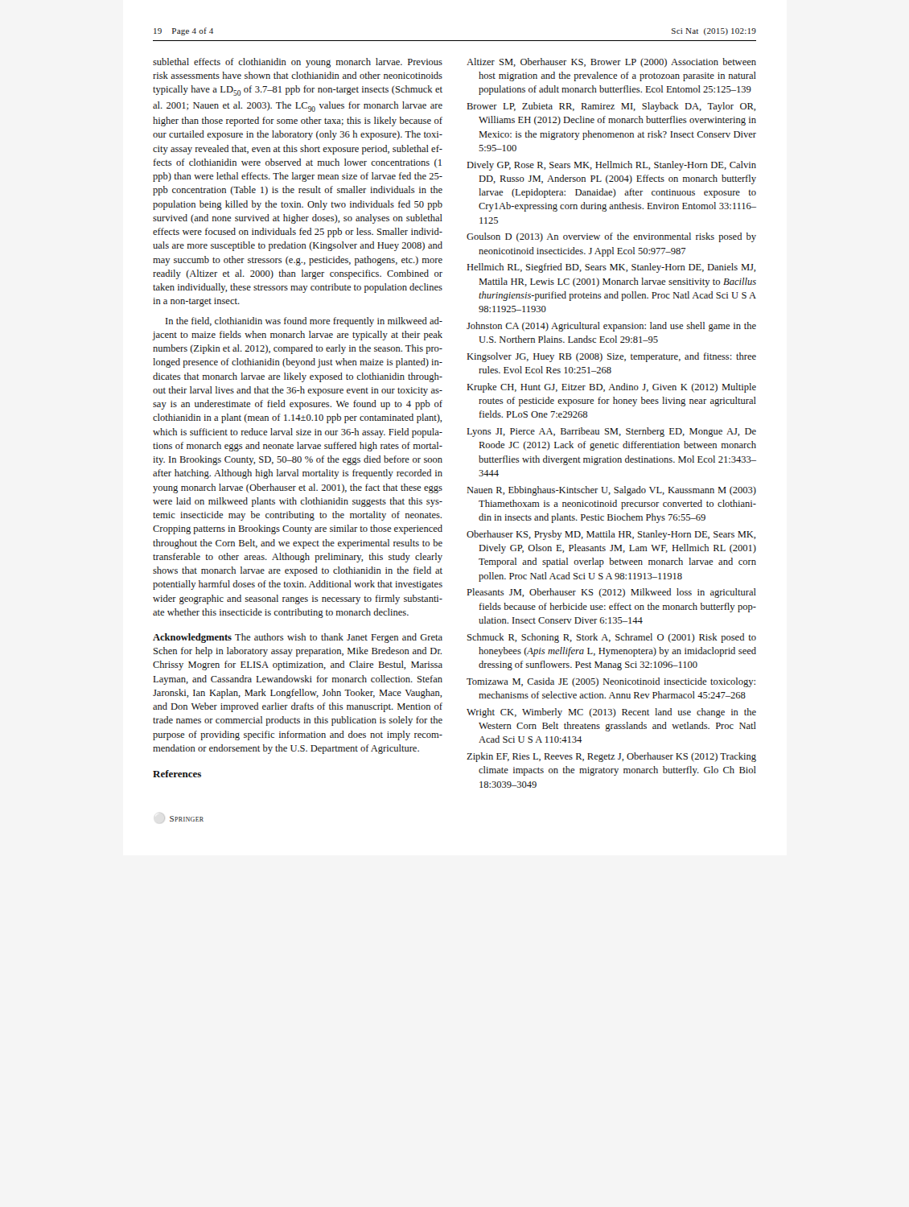19 Page 4 of 4
Sci Nat (2015) 102:19
sublethal effects of clothianidin on young monarch larvae. Previous risk assessments have shown that clothianidin and other neonicotinoids typically have a LD50 of 3.7–81 ppb for non-target insects (Schmuck et al. 2001; Nauen et al. 2003). The LC90 values for monarch larvae are higher than those reported for some other taxa; this is likely because of our curtailed exposure in the laboratory (only 36 h exposure). The toxicity assay revealed that, even at this short exposure period, sublethal effects of clothianidin were observed at much lower concentrations (1 ppb) than were lethal effects. The larger mean size of larvae fed the 25-ppb concentration (Table 1) is the result of smaller individuals in the population being killed by the toxin. Only two individuals fed 50 ppb survived (and none survived at higher doses), so analyses on sublethal effects were focused on individuals fed 25 ppb or less. Smaller individuals are more susceptible to predation (Kingsolver and Huey 2008) and may succumb to other stressors (e.g., pesticides, pathogens, etc.) more readily (Altizer et al. 2000) than larger conspecifics. Combined or taken individually, these stressors may contribute to population declines in a non-target insect.
In the field, clothianidin was found more frequently in milkweed adjacent to maize fields when monarch larvae are typically at their peak numbers (Zipkin et al. 2012), compared to early in the season. This prolonged presence of clothianidin (beyond just when maize is planted) indicates that monarch larvae are likely exposed to clothianidin throughout their larval lives and that the 36-h exposure event in our toxicity assay is an underestimate of field exposures. We found up to 4 ppb of clothianidin in a plant (mean of 1.14±0.10 ppb per contaminated plant), which is sufficient to reduce larval size in our 36-h assay. Field populations of monarch eggs and neonate larvae suffered high rates of mortality. In Brookings County, SD, 50–80 % of the eggs died before or soon after hatching. Although high larval mortality is frequently recorded in young monarch larvae (Oberhauser et al. 2001), the fact that these eggs were laid on milkweed plants with clothianidin suggests that this systemic insecticide may be contributing to the mortality of neonates. Cropping patterns in Brookings County are similar to those experienced throughout the Corn Belt, and we expect the experimental results to be transferable to other areas. Although preliminary, this study clearly shows that monarch larvae are exposed to clothianidin in the field at potentially harmful doses of the toxin. Additional work that investigates wider geographic and seasonal ranges is necessary to firmly substantiate whether this insecticide is contributing to monarch declines.
Acknowledgments The authors wish to thank Janet Fergen and Greta Schen for help in laboratory assay preparation, Mike Bredeson and Dr. Chrissy Mogren for ELISA optimization, and Claire Bestul, Marissa Layman, and Cassandra Lewandowski for monarch collection. Stefan Jaronski, Ian Kaplan, Mark Longfellow, John Tooker, Mace Vaughan, and Don Weber improved earlier drafts of this manuscript. Mention of trade names or commercial products in this publication is solely for the purpose of providing specific information and does not imply recommendation or endorsement by the U.S. Department of Agriculture.
References
Altizer SM, Oberhauser KS, Brower LP (2000) Association between host migration and the prevalence of a protozoan parasite in natural populations of adult monarch butterflies. Ecol Entomol 25:125–139
Brower LP, Zubieta RR, Ramirez MI, Slayback DA, Taylor OR, Williams EH (2012) Decline of monarch butterflies overwintering in Mexico: is the migratory phenomenon at risk? Insect Conserv Diver 5:95–100
Dively GP, Rose R, Sears MK, Hellmich RL, Stanley-Horn DE, Calvin DD, Russo JM, Anderson PL (2004) Effects on monarch butterfly larvae (Lepidoptera: Danaidae) after continuous exposure to Cry1Ab-expressing corn during anthesis. Environ Entomol 33:1116–1125
Goulson D (2013) An overview of the environmental risks posed by neonicotinoid insecticides. J Appl Ecol 50:977–987
Hellmich RL, Siegfried BD, Sears MK, Stanley-Horn DE, Daniels MJ, Mattila HR, Lewis LC (2001) Monarch larvae sensitivity to Bacillus thuringiensis-purified proteins and pollen. Proc Natl Acad Sci U S A 98:11925–11930
Johnston CA (2014) Agricultural expansion: land use shell game in the U.S. Northern Plains. Landsc Ecol 29:81–95
Kingsolver JG, Huey RB (2008) Size, temperature, and fitness: three rules. Evol Ecol Res 10:251–268
Krupke CH, Hunt GJ, Eitzer BD, Andino J, Given K (2012) Multiple routes of pesticide exposure for honey bees living near agricultural fields. PLoS One 7:e29268
Lyons JI, Pierce AA, Barribeau SM, Sternberg ED, Mongue AJ, De Roode JC (2012) Lack of genetic differentiation between monarch butterflies with divergent migration destinations. Mol Ecol 21:3433–3444
Nauen R, Ebbinghaus-Kintscher U, Salgado VL, Kaussmann M (2003) Thiamethoxam is a neonicotinoid precursor converted to clothianidin in insects and plants. Pestic Biochem Phys 76:55–69
Oberhauser KS, Prysby MD, Mattila HR, Stanley-Horn DE, Sears MK, Dively GP, Olson E, Pleasants JM, Lam WF, Hellmich RL (2001) Temporal and spatial overlap between monarch larvae and corn pollen. Proc Natl Acad Sci U S A 98:11913–11918
Pleasants JM, Oberhauser KS (2012) Milkweed loss in agricultural fields because of herbicide use: effect on the monarch butterfly population. Insect Conserv Diver 6:135–144
Schmuck R, Schoning R, Stork A, Schramel O (2001) Risk posed to honeybees (Apis mellifera L, Hymenoptera) by an imidacloprid seed dressing of sunflowers. Pest Manag Sci 32:1096–1100
Tomizawa M, Casida JE (2005) Neonicotinoid insecticide toxicology: mechanisms of selective action. Annu Rev Pharmacol 45:247–268
Wright CK, Wimberly MC (2013) Recent land use change in the Western Corn Belt threatens grasslands and wetlands. Proc Natl Acad Sci U S A 110:4134
Zipkin EF, Ries L, Reeves R, Regetz J, Oberhauser KS (2012) Tracking climate impacts on the migratory monarch butterfly. Glo Ch Biol 18:3039–3049
⚪Springer